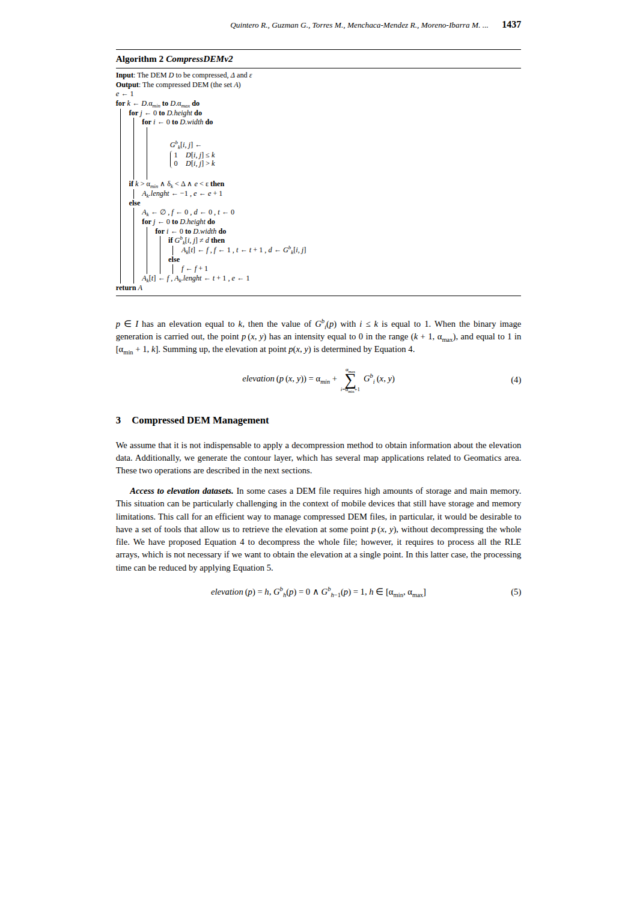Quintero R., Guzman G., Torres M., Menchaca-Mendez R., Moreno-Ibarra M. ... 1437
Algorithm 2 CompressDEMv2
Input: The DEM D to be compressed, Δ and ε
Output: The compressed DEM (the set A)
e ← 1
for k ← D.αmin to D.αmax do
for j ← 0 to D.height do
for i ← 0 to D.width do
Gbk[i, j] ← 1 D[i, j] ≤ k
0 D[i, j] > k
if k > αmin ∧ δk < Δ ∧ e < ε then
Ak.lenght ← −1 , e ← e + 1
else
Ak ← ∅ , f ← 0 , d ← 0 , t ← 0
for j ← 0 to D.height do
for i ← 0 to D.width do
if Gbk[i, j] ≠ d then
Ak[t] ← f , f ← 1 , t ← t + 1 , d ← Gbk[i, j]
else
f ← f + 1
Ak[t] ← f , Ak.lenght ← t + 1 , e ← 1
return A
p ∈ I has an elevation equal to k, then the value of Gbi(p) with i ≤ k is equal to 1. When the binary image generation is carried out, the point p (x, y) has an intensity equal to 0 in the range (k + 1, αmax), and equal to 1 in [αmin + 1, k]. Summing up, the elevation at point p(x, y) is determined by Equation 4.
elevation (p (x, y)) = αmin + αmax ∑ i=αmin+1 Gbi (x, y)
(4)
3 Compressed DEM Management
We assume that it is not indispensable to apply a decompression method to obtain information about the elevation data. Additionally, we generate the contour layer, which has several map applications related to Geomatics area. These two operations are described in the next sections.
Access to elevation datasets. In some cases a DEM file requires high amounts of storage and main memory. This situation can be particularly challenging in the context of mobile devices that still have storage and memory limitations. This call for an efficient way to manage compressed DEM files, in particular, it would be desirable to have a set of tools that allow us to retrieve the elevation at some point p (x, y), without decompressing the whole file. We have proposed Equation 4 to decompress the whole file; however, it requires to process all the RLE arrays, which is not necessary if we want to obtain the elevation at a single point. In this latter case, the processing time can be reduced by applying Equation 5.
elevation (p) = h, Gbh(p) = 0 ∧ Gbh−1(p) = 1, h ∈ [αmin, αmax]
(5)